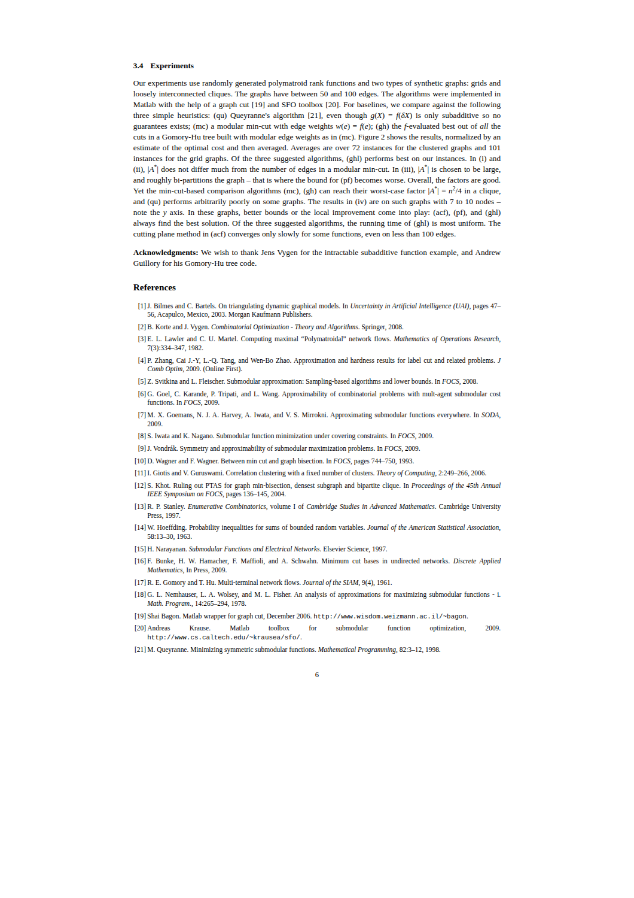3.4 Experiments
Our experiments use randomly generated polymatroid rank functions and two types of synthetic graphs: grids and loosely interconnected cliques. The graphs have between 50 and 100 edges. The algorithms were implemented in Matlab with the help of a graph cut [19] and SFO toolbox [20]. For baselines, we compare against the following three simple heuristics: (qu) Queyranne's algorithm [21], even though g(X) = f(δX) is only subadditive so no guarantees exists; (mc) a modular min-cut with edge weights w(e) = f(e); (gh) the f-evaluated best out of all the cuts in a Gomory-Hu tree built with modular edge weights as in (mc). Figure 2 shows the results, normalized by an estimate of the optimal cost and then averaged. Averages are over 72 instances for the clustered graphs and 101 instances for the grid graphs. Of the three suggested algorithms, (ghl) performs best on our instances. In (i) and (ii), |A*| does not differ much from the number of edges in a modular min-cut. In (iii), |A*| is chosen to be large, and roughly bi-partitions the graph – that is where the bound for (pf) becomes worse. Overall, the factors are good. Yet the min-cut-based comparison algorithms (mc), (gh) can reach their worst-case factor |A*| = n2/4 in a clique, and (qu) performs arbitrarily poorly on some graphs. The results in (iv) are on such graphs with 7 to 10 nodes – note the y axis. In these graphs, better bounds or the local improvement come into play: (acf), (pf), and (ghl) always find the best solution. Of the three suggested algorithms, the running time of (ghl) is most uniform. The cutting plane method in (acf) converges only slowly for some functions, even on less than 100 edges.
Acknowledgments: We wish to thank Jens Vygen for the intractable subadditive function example, and Andrew Guillory for his Gomory-Hu tree code.
References
[1] J. Bilmes and C. Bartels. On triangulating dynamic graphical models. In Uncertainty in Artificial Intelligence (UAI), pages 47–56, Acapulco, Mexico, 2003. Morgan Kaufmann Publishers.
[2] B. Korte and J. Vygen. Combinatorial Optimization - Theory and Algorithms. Springer, 2008.
[3] E. L. Lawler and C. U. Martel. Computing maximal “Polymatroidal” network flows. Mathematics of Operations Research, 7(3):334–347, 1982.
[4] P. Zhang, Cai J.-Y, L.-Q. Tang, and Wen-Bo Zhao. Approximation and hardness results for label cut and related problems. J Comb Optim, 2009. (Online First).
[5] Z. Svitkina and L. Fleischer. Submodular approximation: Sampling-based algorithms and lower bounds. In FOCS, 2008.
[6] G. Goel, C. Karande, P. Tripati, and L. Wang. Approximability of combinatorial problems with mult-agent submodular cost functions. In FOCS, 2009.
[7] M. X. Goemans, N. J. A. Harvey, A. Iwata, and V. S. Mirrokni. Approximating submodular functions everywhere. In SODA, 2009.
[8] S. Iwata and K. Nagano. Submodular function minimization under covering constraints. In FOCS, 2009.
[9] J. Vondrák. Symmetry and approximability of submodular maximization problems. In FOCS, 2009.
[10] D. Wagner and F. Wagner. Between min cut and graph bisection. In FOCS, pages 744–750, 1993.
[11] I. Giotis and V. Guruswami. Correlation clustering with a fixed number of clusters. Theory of Computing, 2:249–266, 2006.
[12] S. Khot. Ruling out PTAS for graph min-bisection, densest subgraph and bipartite clique. In Proceedings of the 45th Annual IEEE Symposium on FOCS, pages 136–145, 2004.
[13] R. P. Stanley. Enumerative Combinatorics, volume I of Cambridge Studies in Advanced Mathematics. Cambridge University Press, 1997.
[14] W. Hoeffding. Probability inequalities for sums of bounded random variables. Journal of the American Statistical Association, 58:13–30, 1963.
[15] H. Narayanan. Submodular Functions and Electrical Networks. Elsevier Science, 1997.
[16] F. Bunke, H. W. Hamacher, F. Maffioli, and A. Schwahn. Minimum cut bases in undirected networks. Discrete Applied Mathematics, In Press, 2009.
[17] R. E. Gomory and T. Hu. Multi-terminal network flows. Journal of the SIAM, 9(4), 1961.
[18] G. L. Nemhauser, L. A. Wolsey, and M. L. Fisher. An analysis of approximations for maximizing submodular functions - i. Math. Program., 14:265–294, 1978.
[19] Shai Bagon. Matlab wrapper for graph cut, December 2006. http://www.wisdom.weizmann.ac.il/~bagon.
[20] Andreas Krause. Matlab toolbox for submodular function optimization, 2009. http://www.cs.caltech.edu/~krausea/sfo/.
[21] M. Queyranne. Minimizing symmetric submodular functions. Mathematical Programming, 82:3–12, 1998.
6